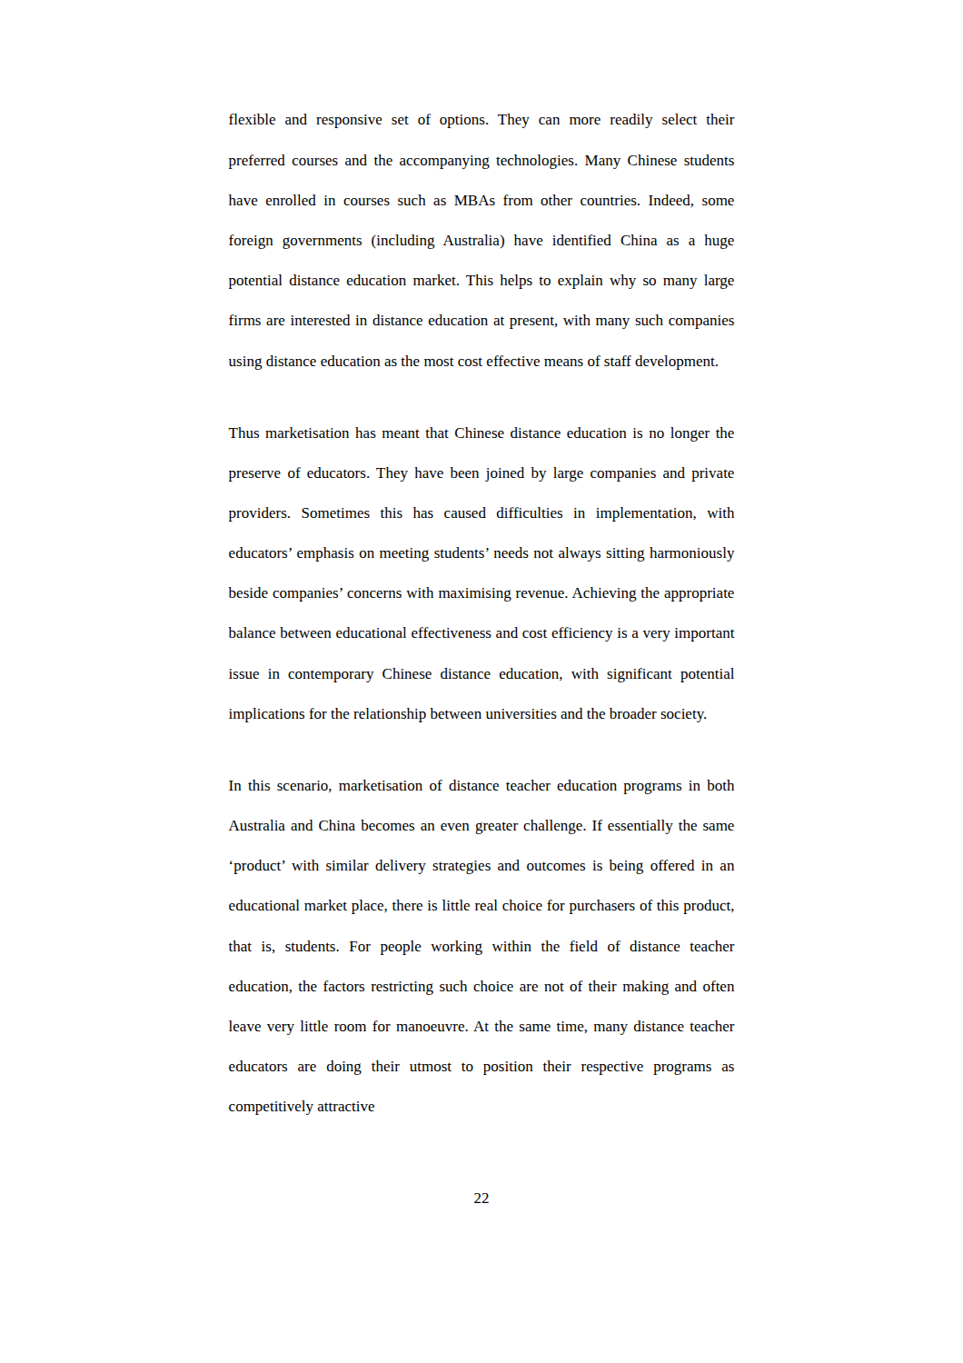flexible and responsive set of options. They can more readily select their preferred courses and the accompanying technologies. Many Chinese students have enrolled in courses such as MBAs from other countries. Indeed, some foreign governments (including Australia) have identified China as a huge potential distance education market. This helps to explain why so many large firms are interested in distance education at present, with many such companies using distance education as the most cost effective means of staff development.
Thus marketisation has meant that Chinese distance education is no longer the preserve of educators. They have been joined by large companies and private providers. Sometimes this has caused difficulties in implementation, with educators’ emphasis on meeting students’ needs not always sitting harmoniously beside companies’ concerns with maximising revenue. Achieving the appropriate balance between educational effectiveness and cost efficiency is a very important issue in contemporary Chinese distance education, with significant potential implications for the relationship between universities and the broader society.
In this scenario, marketisation of distance teacher education programs in both Australia and China becomes an even greater challenge. If essentially the same ‘product’ with similar delivery strategies and outcomes is being offered in an educational market place, there is little real choice for purchasers of this product, that is, students. For people working within the field of distance teacher education, the factors restricting such choice are not of their making and often leave very little room for manoeuvre. At the same time, many distance teacher educators are doing their utmost to position their respective programs as competitively attractive
22